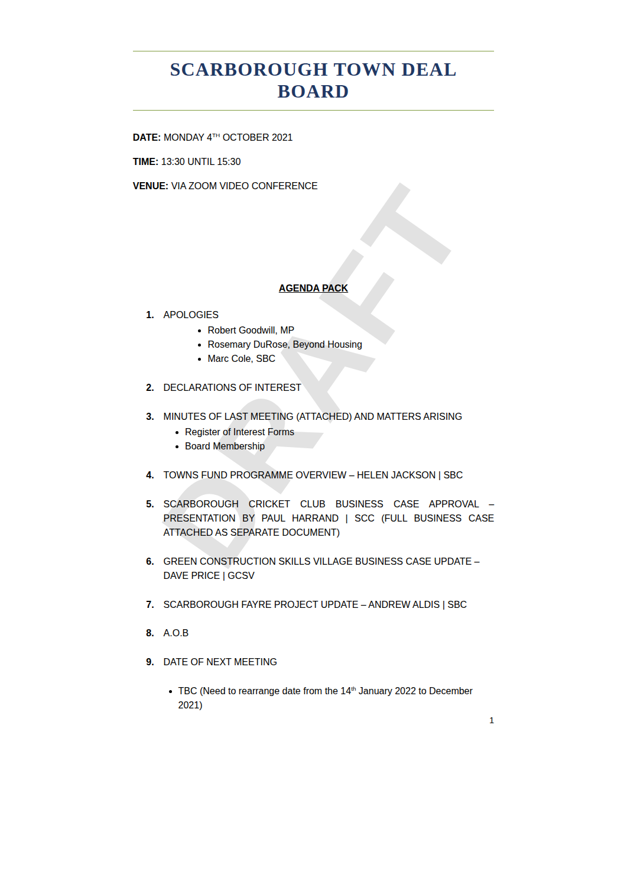DRAFT
SCARBOROUGH TOWN DEAL BOARD
DATE: MONDAY 4TH OCTOBER 2021
TIME: 13:30 UNTIL 15:30
VENUE: VIA ZOOM VIDEO CONFERENCE
AGENDA PACK
APOLOGIES
Robert Goodwill, MP
Rosemary DuRose, Beyond Housing
Marc Cole, SBC
DECLARATIONS OF INTEREST
MINUTES OF LAST MEETING (ATTACHED) AND MATTERS ARISING
Register of Interest Forms
Board Membership
TOWNS FUND PROGRAMME OVERVIEW – HELEN JACKSON | SBC
SCARBOROUGH CRICKET CLUB BUSINESS CASE APPROVAL – PRESENTATION BY PAUL HARRAND | SCC (FULL BUSINESS CASE ATTACHED AS SEPARATE DOCUMENT)
GREEN CONSTRUCTION SKILLS VILLAGE BUSINESS CASE UPDATE – DAVE PRICE | GCSV
SCARBOROUGH FAYRE PROJECT UPDATE – ANDREW ALDIS | SBC
A.O.B
DATE OF NEXT MEETING
TBC (Need to rearrange date from the 14th January 2022 to December 2021)
1